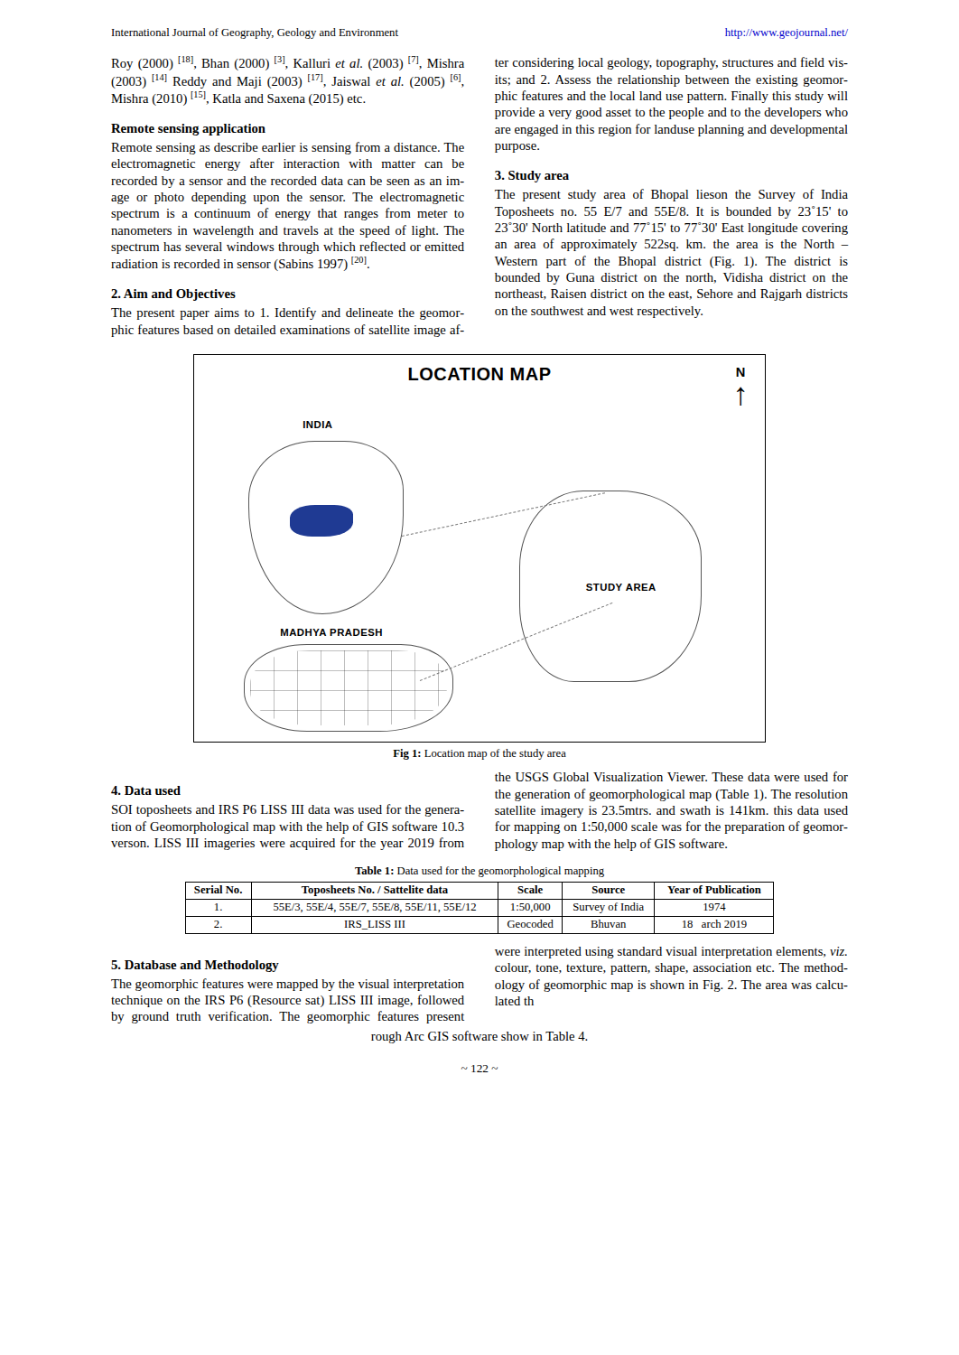International Journal of Geography, Geology and Environment http://www.geojournal.net/
Roy (2000) [18], Bhan (2000) [3], Kalluri et al. (2003) [7], Mishra (2003) [14] Reddy and Maji (2003) [17], Jaiswal et al. (2005) [6], Mishra (2010) [15], Katla and Saxena (2015) etc.
Remote sensing application
Remote sensing as describe earlier is sensing from a distance. The electromagnetic energy after interaction with matter can be recorded by a sensor and the recorded data can be seen as an image or photo depending upon the sensor. The electromagnetic spectrum is a continuum of energy that ranges from meter to nanometers in wavelength and travels at the speed of light. The spectrum has several windows through which reflected or emitted radiation is recorded in sensor (Sabins 1997) [20].
2. Aim and Objectives
The present paper aims to 1. Identify and delineate the geomorphic features based on detailed examinations of satellite image after considering local geology, topography, structures and field visits; and 2. Assess the relationship between the existing geomorphic features and the local land use pattern. Finally this study will provide a very good asset to the people and to the developers who are engaged in this region for landuse planning and developmental purpose.
3. Study area
The present study area of Bhopal lieson the Survey of India Toposheets no. 55 E/7 and 55E/8. It is bounded by 23˚15' to 23˚30' North latitude and 77˚15' to 77˚30' East longitude covering an area of approximately 522sq. km. the area is the North – Western part of the Bhopal district (Fig. 1). The district is bounded by Guna district on the north, Vidisha district on the northeast, Raisen district on the east, Sehore and Rajgarh districts on the southwest and west respectively.
LOCATION MAP
N↑
INDIA
MADHYA PRADESH
STUDY AREA
Fig 1: Location map of the study area
4. Data used
SOI toposheets and IRS P6 LISS III data was used for the generation of Geomorphological map with the help of GIS software 10.3 verson. LISS III imageries were acquired for the year 2019 from the USGS Global Visualization Viewer. These data were used for the generation of geomorphological map (Table 1). The resolution satellite imagery is 23.5mtrs. and swath is 141km. this data used for mapping on 1:50,000 scale was for the preparation of geomorphology map with the help of GIS software.
Table 1: Data used for the geomorphological mapping
| Serial No. | Toposheets No. / Sattelite data | Scale | Source | Year of Publication |
| --- | --- | --- | --- | --- |
| 1. | 55E/3, 55E/4, 55E/7, 55E/8, 55E/11, 55E/12 | 1:50,000 | Survey of India | 1974 |
| 2. | IRS_LISS III | Geocoded | Bhuvan | 18 arch 2019 |
5. Database and Methodology
The geomorphic features were mapped by the visual interpretation technique on the IRS P6 (Resource sat) LISS III image, followed by ground truth verification. The geomorphic features present were interpreted using standard visual interpretation elements, viz. colour, tone, texture, pattern, shape, association etc. The methodology of geomorphic map is shown in Fig. 2. The area was calculated th
rough Arc GIS software show in Table 4.
~ 122 ~